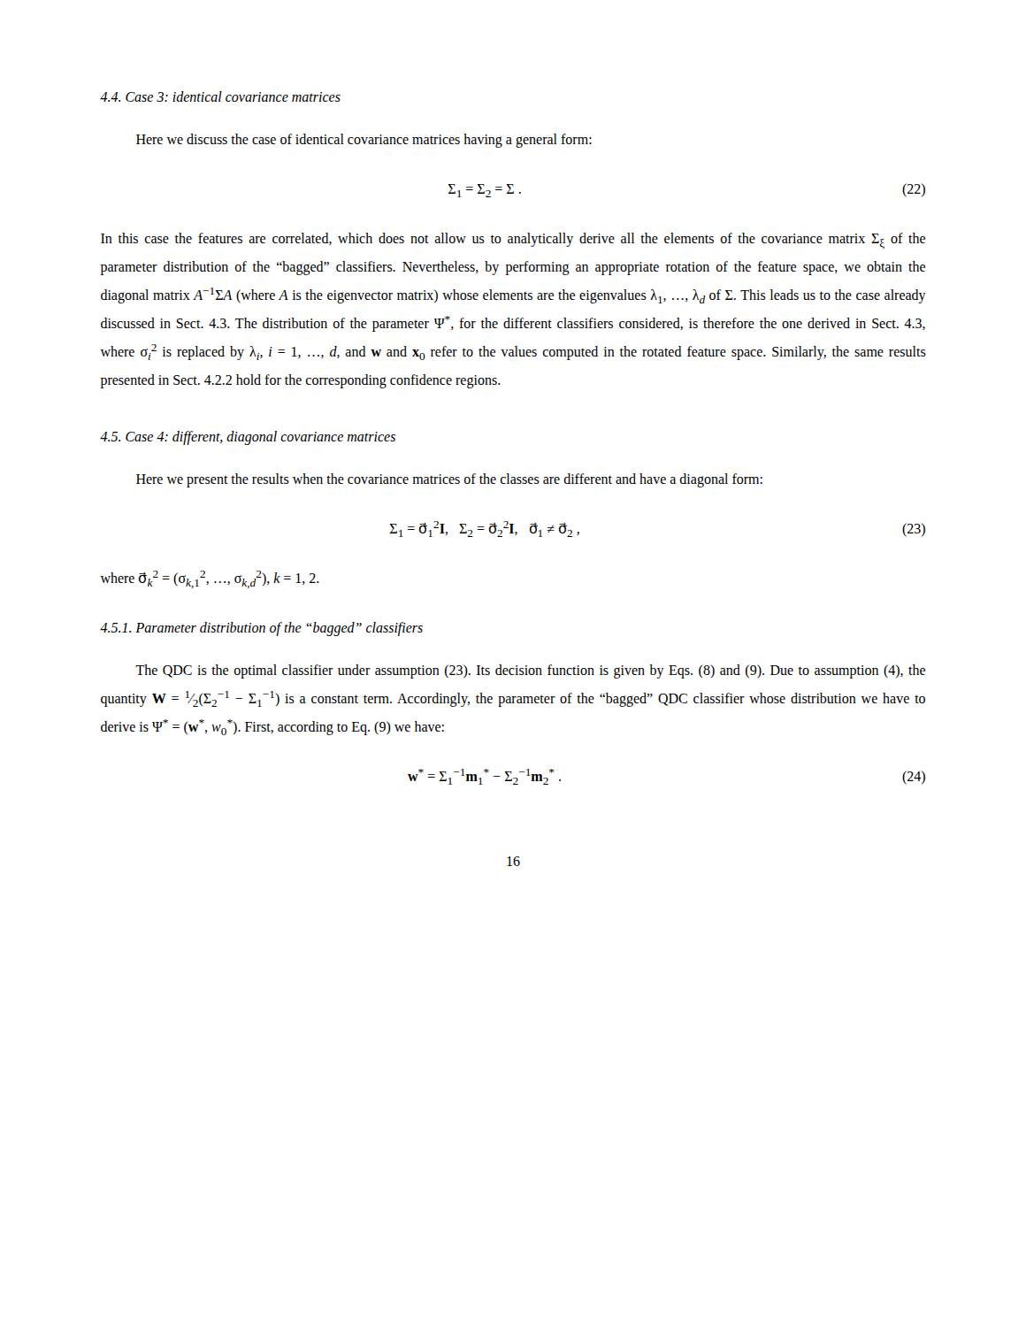4.4. Case 3: identical covariance matrices
Here we discuss the case of identical covariance matrices having a general form:
Σ1 = Σ2 = Σ . (22)
In this case the features are correlated, which does not allow us to analytically derive all the elements of the covariance matrix Σξ of the parameter distribution of the “bagged” classifiers. Nevertheless, by performing an appropriate rotation of the feature space, we obtain the diagonal matrix A−1ΣA (where A is the eigenvector matrix) whose elements are the eigenvalues λ1, …, λd of Σ. This leads us to the case already discussed in Sect. 4.3. The distribution of the parameter Ψ*, for the different classifiers considered, is therefore the one derived in Sect. 4.3, where σi2 is replaced by λi, i = 1, …, d, and w and x0 refer to the values computed in the rotated feature space. Similarly, the same results presented in Sect. 4.2.2 hold for the corresponding confidence regions.
4.5. Case 4: different, diagonal covariance matrices
Here we present the results when the covariance matrices of the classes are different and have a diagonal form:
Σ1 = σ⃗12I, Σ2 = σ⃗22I, σ⃗1 ≠ σ⃗2 , (23)
where σ⃗k2 = (σk,12, …, σk,d2), k = 1, 2.
4.5.1. Parameter distribution of the “bagged” classifiers
The QDC is the optimal classifier under assumption (23). Its decision function is given by Eqs. (8) and (9). Due to assumption (4), the quantity W = 1⁄2(Σ2−1 − Σ1−1) is a constant term. Accordingly, the parameter of the “bagged” QDC classifier whose distribution we have to derive is Ψ* = (w*, w0*). First, according to Eq. (9) we have:
w* = Σ1−1m1* − Σ2−1m2* . (24)
16